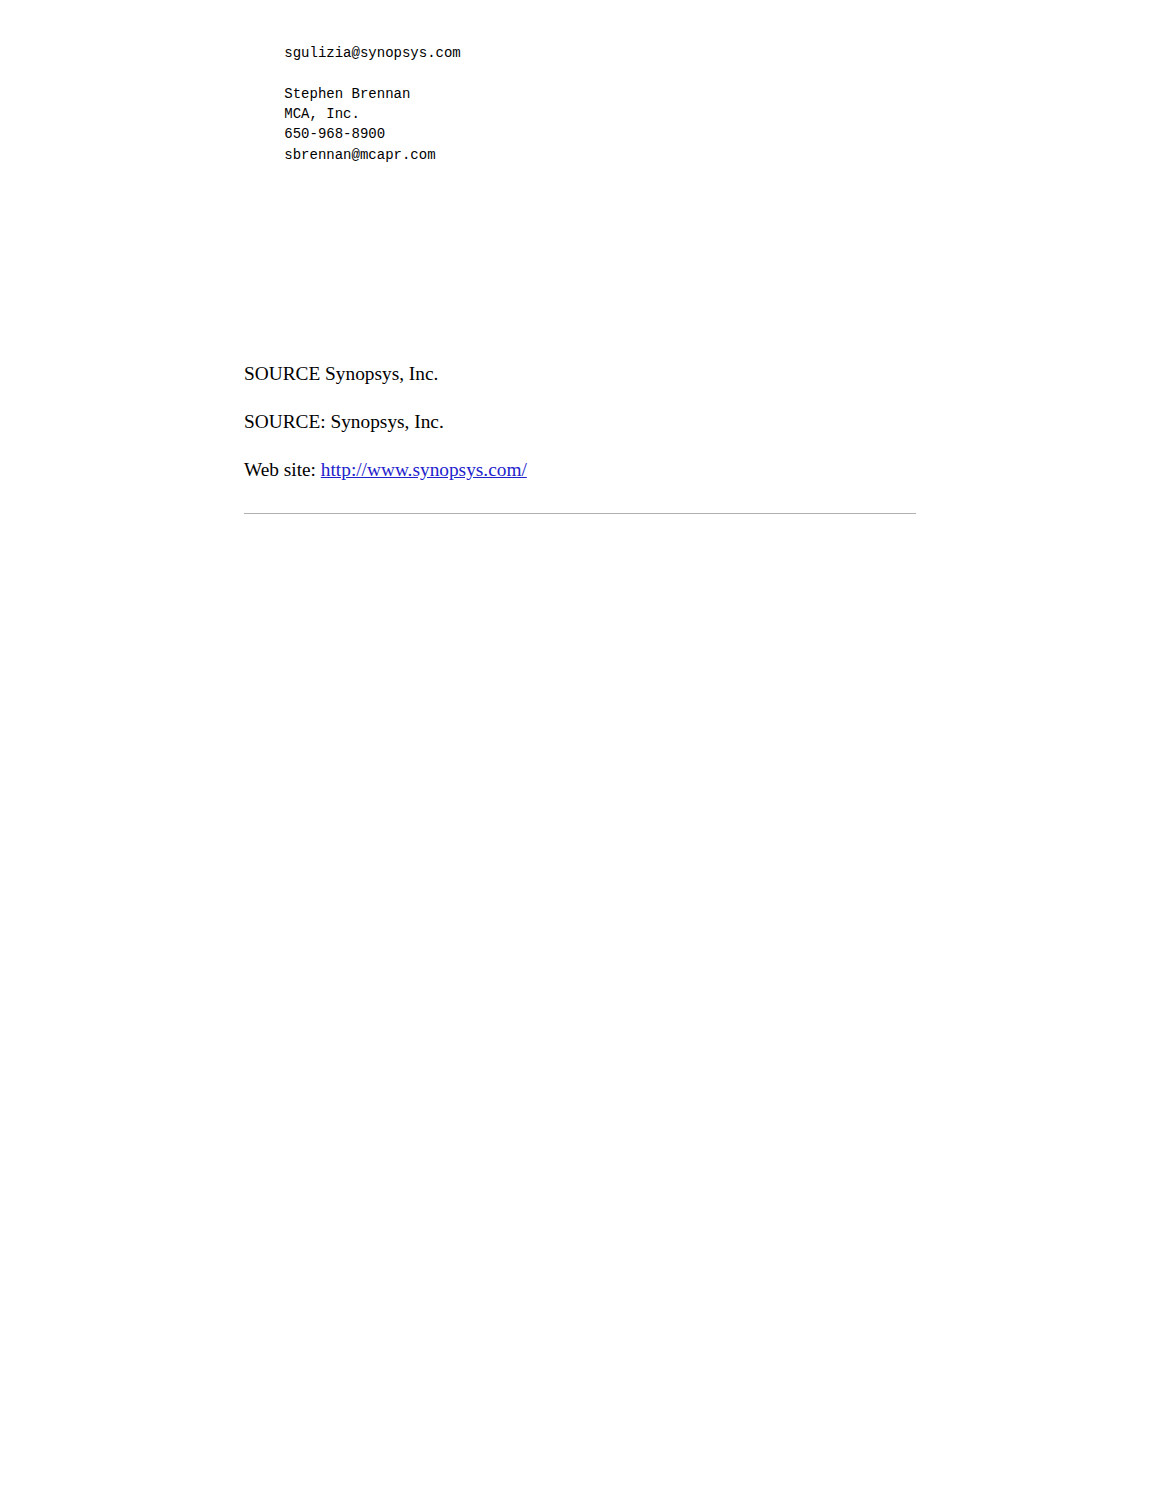sgulizia@synopsys.com Stephen Brennan MCA, Inc. 650-968-8900 sbrennan@mcapr.com
SOURCE Synopsys, Inc.
SOURCE: Synopsys, Inc.
Web site: http://www.synopsys.com/